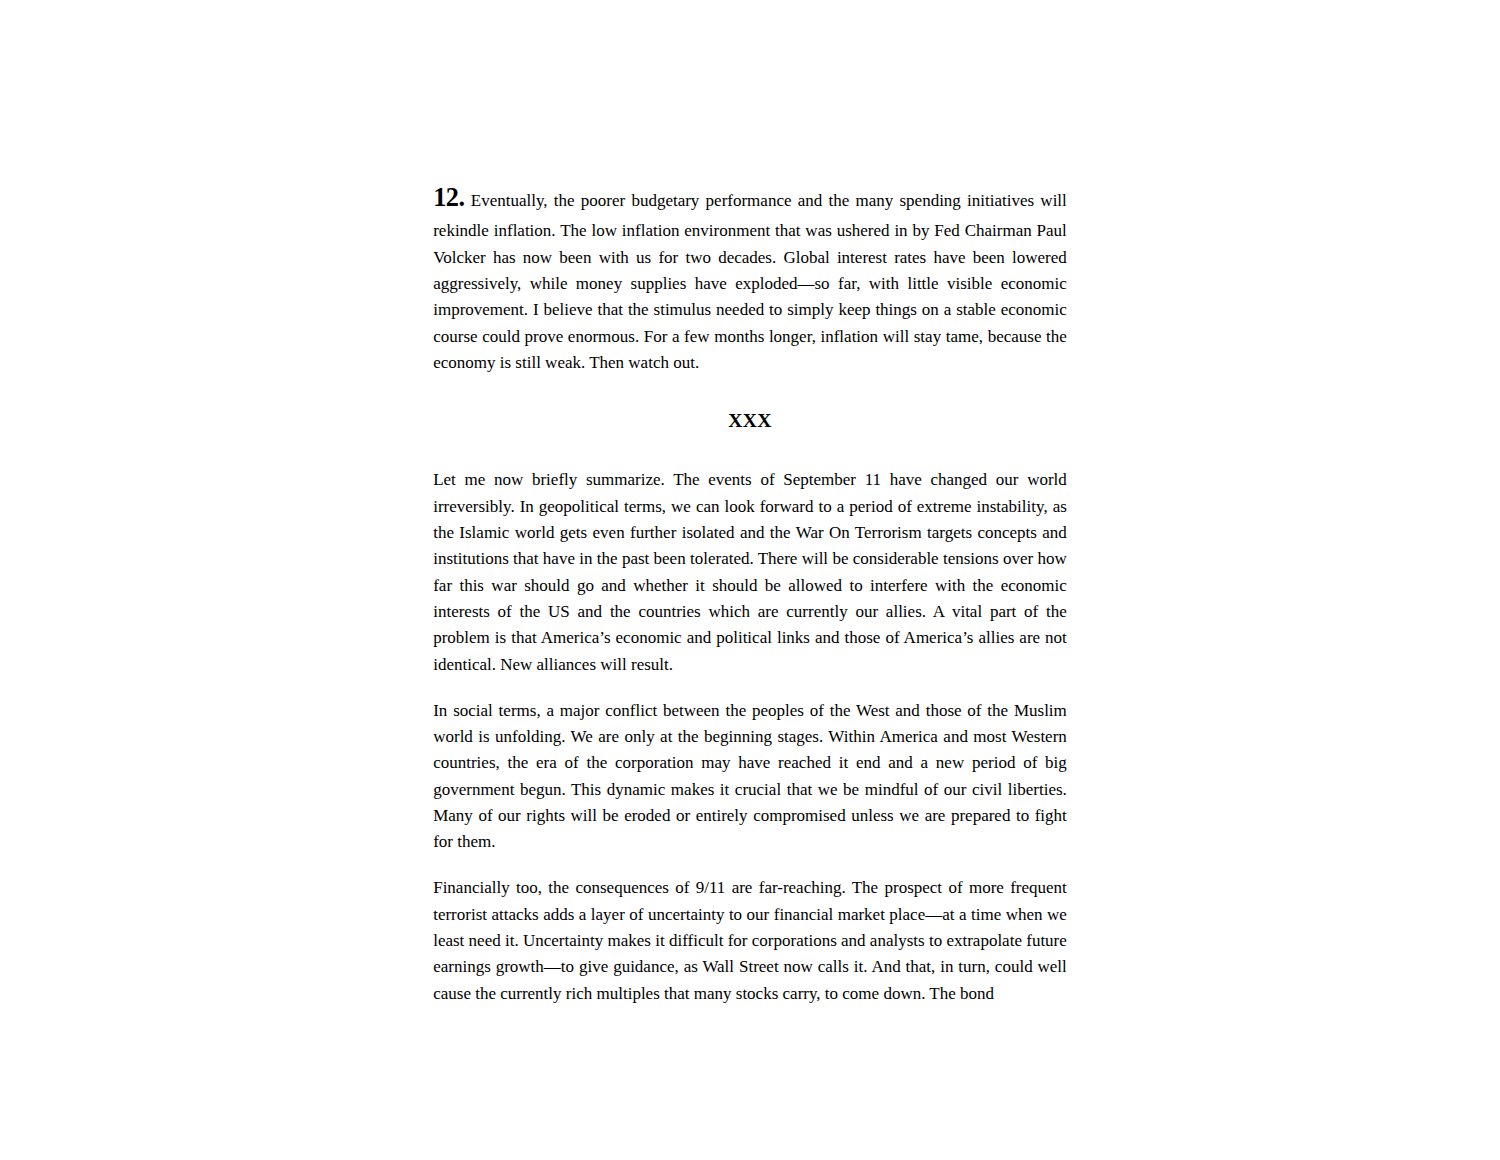12. Eventually, the poorer budgetary performance and the many spending initiatives will rekindle inflation. The low inflation environment that was ushered in by Fed Chairman Paul Volcker has now been with us for two decades. Global interest rates have been lowered aggressively, while money supplies have exploded—so far, with little visible economic improvement. I believe that the stimulus needed to simply keep things on a stable economic course could prove enormous. For a few months longer, inflation will stay tame, because the economy is still weak. Then watch out.
XXX
Let me now briefly summarize. The events of September 11 have changed our world irreversibly. In geopolitical terms, we can look forward to a period of extreme instability, as the Islamic world gets even further isolated and the War On Terrorism targets concepts and institutions that have in the past been tolerated. There will be considerable tensions over how far this war should go and whether it should be allowed to interfere with the economic interests of the US and the countries which are currently our allies. A vital part of the problem is that America’s economic and political links and those of America’s allies are not identical. New alliances will result.
In social terms, a major conflict between the peoples of the West and those of the Muslim world is unfolding. We are only at the beginning stages. Within America and most Western countries, the era of the corporation may have reached it end and a new period of big government begun. This dynamic makes it crucial that we be mindful of our civil liberties. Many of our rights will be eroded or entirely compromised unless we are prepared to fight for them.
Financially too, the consequences of 9/11 are far-reaching. The prospect of more frequent terrorist attacks adds a layer of uncertainty to our financial market place—at a time when we least need it. Uncertainty makes it difficult for corporations and analysts to extrapolate future earnings growth—to give guidance, as Wall Street now calls it. And that, in turn, could well cause the currently rich multiples that many stocks carry, to come down. The bond